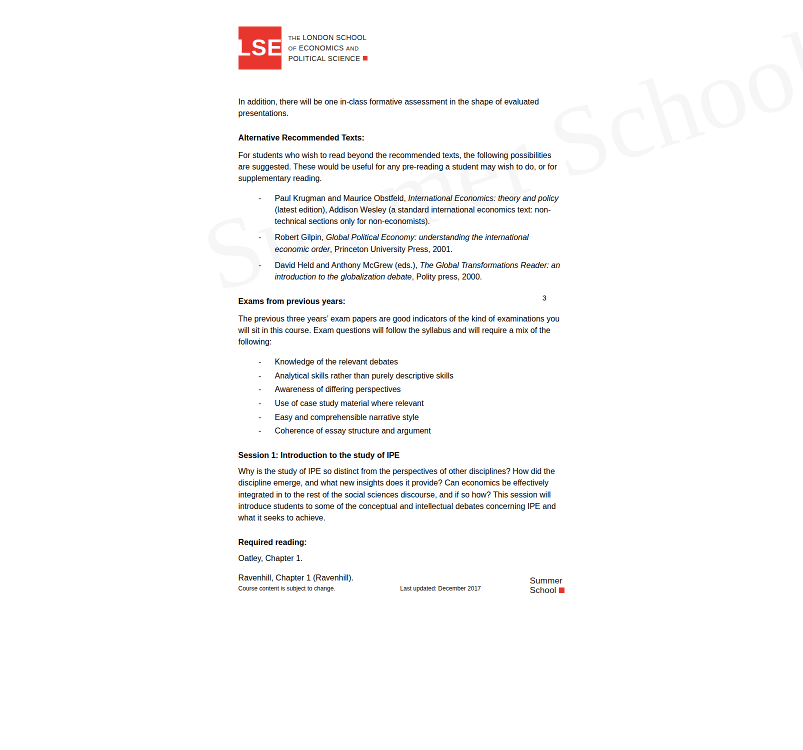Summer School
LSE
THE LONDON SCHOOL
OF ECONOMICS AND
POLITICAL SCIENCE
In addition, there will be one in-class formative assessment in the shape of evaluated presentations.
Alternative Recommended Texts:
For students who wish to read beyond the recommended texts, the following possibilities are suggested. These would be useful for any pre-reading a student may wish to do, or for supplementary reading.
Paul Krugman and Maurice Obstfeld, International Economics: theory and policy (latest edition), Addison Wesley (a standard international economics text: non-technical sections only for non-economists).
Robert Gilpin, Global Political Economy: understanding the international economic order, Princeton University Press, 2001.
David Held and Anthony McGrew (eds.), The Global Transformations Reader: an introduction to the globalization debate, Polity press, 2000.
Exams from previous years:
The previous three years’ exam papers are good indicators of the kind of examinations you will sit in this course. Exam questions will follow the syllabus and will require a mix of the following:
3
Knowledge of the relevant debates
Analytical skills rather than purely descriptive skills
Awareness of differing perspectives
Use of case study material where relevant
Easy and comprehensible narrative style
Coherence of essay structure and argument
Session 1: Introduction to the study of IPE
Why is the study of IPE so distinct from the perspectives of other disciplines? How did the discipline emerge, and what new insights does it provide? Can economics be effectively integrated in to the rest of the social sciences discourse, and if so how? This session will introduce students to some of the conceptual and intellectual debates concerning IPE and what it seeks to achieve.
Required reading:
Oatley, Chapter 1.
Ravenhill, Chapter 1 (Ravenhill).
Course content is subject to change. Last updated: December 2017
Summer
School